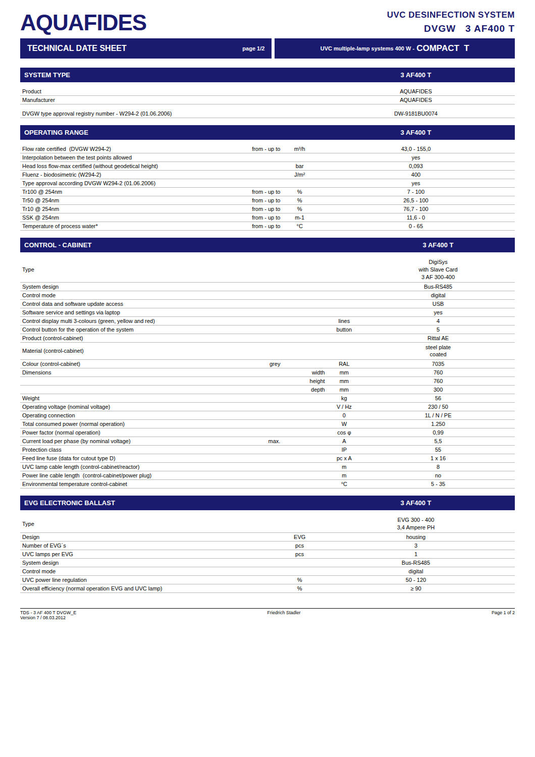AQUAFIDES
UVC DESINFECTION SYSTEM
DVGW 3 AF400 T
TECHNICAL DATE SHEET page 1/2
UVC multiple-lamp systems 400 W -COMPACT T
| SYSTEM TYPE | 3 AF400 T |
| Product | | | AQUAFIDES |
| Manufacturer | | | AQUAFIDES |
| DVGW type approval registry number - W294-2 (01.06.2006) | | | DW-9181BU0074 |
| OPERATING RANGE | 3 AF400 T |
| Flow rate certified (DVGW W294-2) | from - up to | m³/h | 43,0 - 155,0 |
| Interpolation between the test points allowed | | | yes |
| Head loss flow-max certified (without geodetical height) | | bar | 0,093 |
| Fluenz - biodosimetric (W294-2) | | J/m² | 400 |
| Type approval according DVGW W294-2 (01.06.2006) | | | yes |
| Tr100 @ 254nm | from - up to | % | 7 - 100 |
| Tr50 @ 254nm | from - up to | % | 26,5 - 100 |
| Tr10 @ 254nm | from - up to | % | 76,7 - 100 |
| SSK @ 254nm | from - up to | m-1 | 11,6 - 0 |
| Temperature of process water* | from - up to | °C | 0 - 65 |
| CONTROL - CABINET | 3 AF400 T |
| Type | | | | DigiSys with Slave Card 3 AF 300-400 |
| System design | | | | Bus-RS485 |
| Control mode | | | | digital |
| Control data and software update access | | | | USB |
| Software service and settings via laptop | | | | yes |
| Control display multi 3-colours (green, yellow and red) | | | lines | 4 |
| Control button for the operation of the system | | | button | 5 |
| Product (control-cabinet) | | | | Rittal AE |
| Material (control-cabinet) | | | | steel plate coated |
| Colour (control-cabinet) | grey | | RAL | 7035 |
| Dimensions | | width | mm | 760 |
| | | height | mm | 760 |
| | | depth | mm | 300 |
| Weight | | | kg | 56 |
| Operating voltage (nominal voltage) | | | V / Hz | 230 / 50 |
| Operating connection | | | 0 | 1L / N / PE |
| Total consumed power (normal operation) | | | W | 1.250 |
| Power factor (normal operation) | | | cos φ | 0,99 |
| Current load per phase (by nominal voltage) | max. | | A | 5,5 |
| Protection class | | | IP | 55 |
| Feed line fuse (data for cutout type D) | | | pc x A | 1 x 16 |
| UVC lamp cable length (control-cabinet/reactor) | | | m | 8 |
| Power line cable length (control-cabinet/power plug) | | | m | no |
| Environmental temperature control-cabinet | | | °C | 5 - 35 |
| EVG ELECTRONIC BALLAST | 3 AF400 T |
| Type | | | EVG 300 - 400 3,4 Ampere PH |
| Design | | EVG | housing |
| Number of EVG´s | | pcs | 3 |
| UVC lamps per EVG | | pcs | 1 |
| System design | | | Bus-RS485 |
| Control mode | | | digital |
| UVC power line regulation | | % | 50 - 120 |
| Overall efficiency (normal operation EVG and UVC lamp) | | % | ≥ 90 |
TDS - 3 AF 400 T DVGW_E
Version 7 / 08.03.2012
Friedrich Stadler
Page 1 of 2